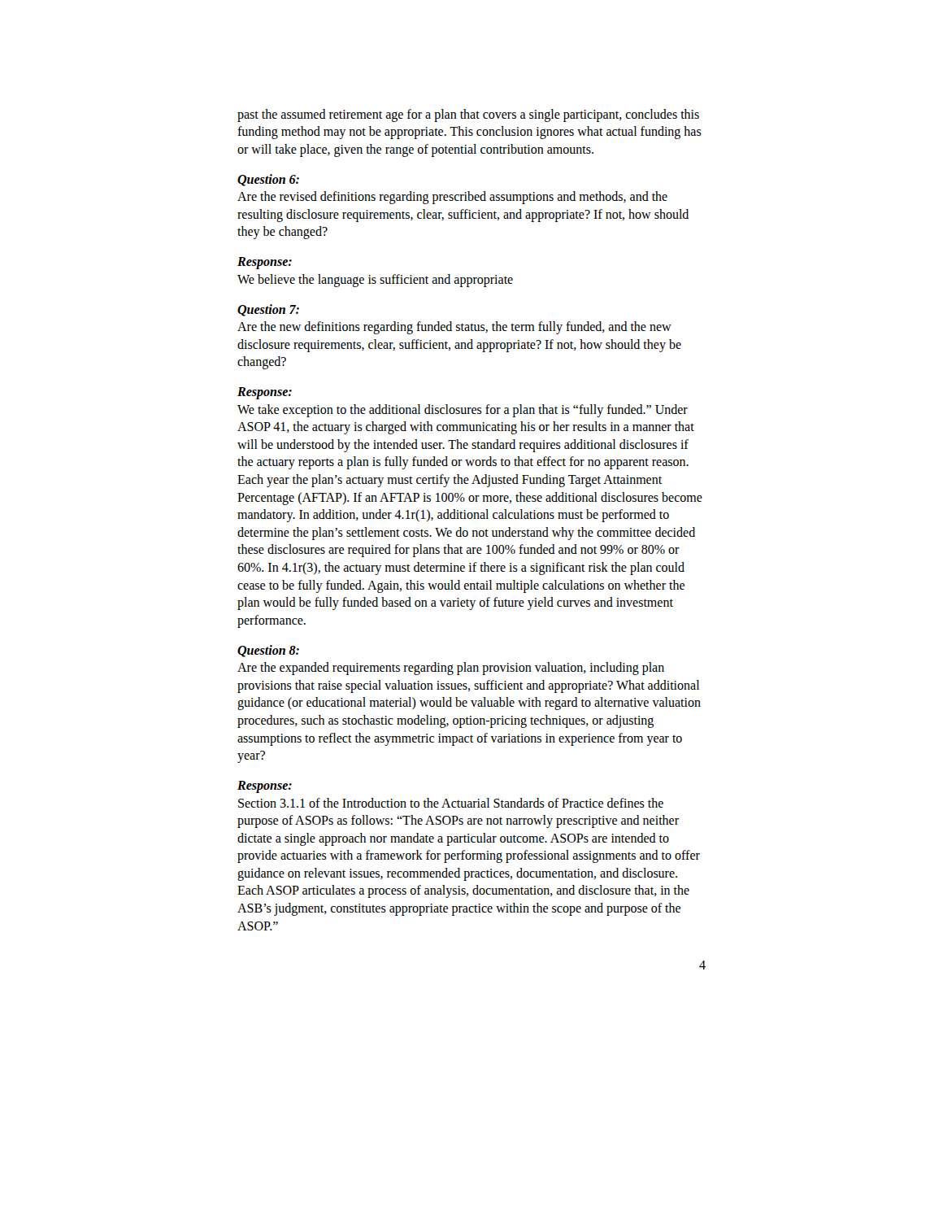past the assumed retirement age for a plan that covers a single participant, concludes this funding method may not be appropriate. This conclusion ignores what actual funding has or will take place, given the range of potential contribution amounts.
Question 6:
Are the revised definitions regarding prescribed assumptions and methods, and the resulting disclosure requirements, clear, sufficient, and appropriate? If not, how should they be changed?
Response:
We believe the language is sufficient and appropriate
Question 7:
Are the new definitions regarding funded status, the term fully funded, and the new disclosure requirements, clear, sufficient, and appropriate? If not, how should they be changed?
Response:
We take exception to the additional disclosures for a plan that is “fully funded.” Under ASOP 41, the actuary is charged with communicating his or her results in a manner that will be understood by the intended user. The standard requires additional disclosures if the actuary reports a plan is fully funded or words to that effect for no apparent reason. Each year the plan’s actuary must certify the Adjusted Funding Target Attainment Percentage (AFTAP). If an AFTAP is 100% or more, these additional disclosures become mandatory. In addition, under 4.1r(1), additional calculations must be performed to determine the plan’s settlement costs. We do not understand why the committee decided these disclosures are required for plans that are 100% funded and not 99% or 80% or 60%. In 4.1r(3), the actuary must determine if there is a significant risk the plan could cease to be fully funded. Again, this would entail multiple calculations on whether the plan would be fully funded based on a variety of future yield curves and investment performance.
Question 8:
Are the expanded requirements regarding plan provision valuation, including plan provisions that raise special valuation issues, sufficient and appropriate? What additional guidance (or educational material) would be valuable with regard to alternative valuation procedures, such as stochastic modeling, option-pricing techniques, or adjusting assumptions to reflect the asymmetric impact of variations in experience from year to year?
Response:
Section 3.1.1 of the Introduction to the Actuarial Standards of Practice defines the purpose of ASOPs as follows: “The ASOPs are not narrowly prescriptive and neither dictate a single approach nor mandate a particular outcome. ASOPs are intended to provide actuaries with a framework for performing professional assignments and to offer guidance on relevant issues, recommended practices, documentation, and disclosure. Each ASOP articulates a process of analysis, documentation, and disclosure that, in the ASB’s judgment, constitutes appropriate practice within the scope and purpose of the ASOP.”
4